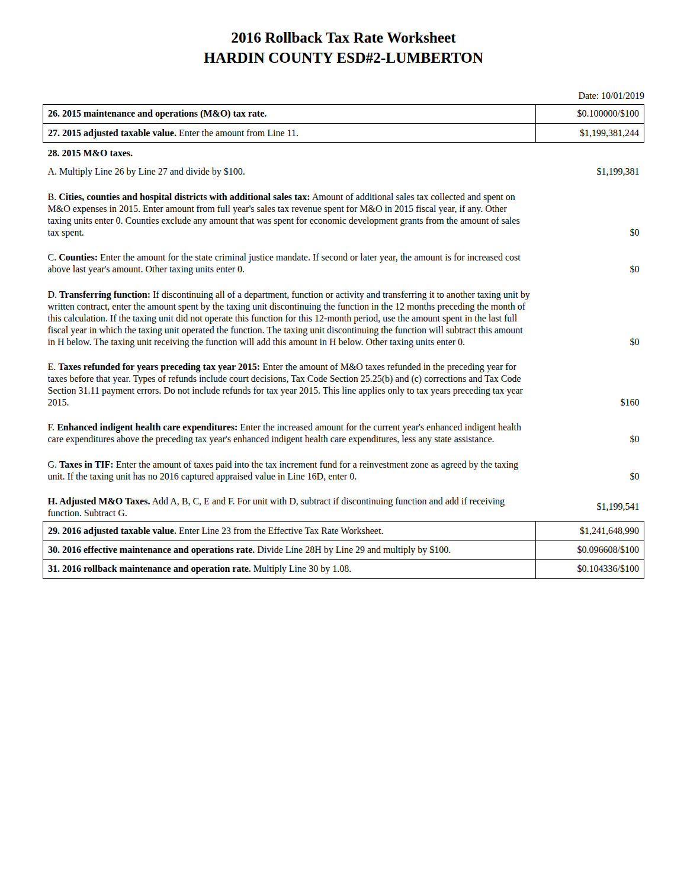2016 Rollback Tax Rate Worksheet
HARDIN COUNTY ESD#2-LUMBERTON
Date: 10/01/2019
| 26. 2015 maintenance and operations (M&O) tax rate. | $0.100000/$100 |
| 27. 2015 adjusted taxable value. Enter the amount from Line 11. | $1,199,381,244 |
| / 28. 2015 M&O taxes. / / A. Multiply Line 26 by Line 27 and divide by $100. / $1,199,381 / / B. Cities, counties and hospital districts with additional sales tax: Amount of additional sales tax collected and spent on M&O expenses in 2015. Enter amount from full year's sales tax revenue spent for M&O in 2015 fiscal year, if any. Other taxing units enter 0. Counties exclude any amount that was spent for economic development grants from the amount of sales tax spent. / $0 / / C. Counties: Enter the amount for the state criminal justice mandate. If second or later year, the amount is for increased cost above last year's amount. Other taxing units enter 0. / $0 / / D. Transferring function: If discontinuing all of a department, function or activity and transferring it to another taxing unit by written contract, enter the amount spent by the taxing unit discontinuing the function in the 12 months preceding the month of this calculation. If the taxing unit did not operate this function for this 12-month period, use the amount spent in the last full fiscal year in which the taxing unit operated the function. The taxing unit discontinuing the function will subtract this amount in H below. The taxing unit receiving the function will add this amount in H below. Other taxing units enter 0. / $0 / / E. Taxes refunded for years preceding tax year 2015: Enter the amount of M&O taxes refunded in the preceding year for taxes before that year. Types of refunds include court decisions, Tax Code Section 25.25(b) and (c) corrections and Tax Code Section 31.11 payment errors. Do not include refunds for tax year 2015. This line applies only to tax years preceding tax year 2015. / $160 / / F. Enhanced indigent health care expenditures: Enter the increased amount for the current year's enhanced indigent health care expenditures above the preceding tax year's enhanced indigent health care expenditures, less any state assistance. / $0 / / G. Taxes in TIF: Enter the amount of taxes paid into the tax increment fund for a reinvestment zone as agreed by the taxing unit. If the taxing unit has no 2016 captured appraised value in Line 16D, enter 0. / $0 / / H. Adjusted M&O Taxes. Add A, B, C, E and F. For unit with D, subtract if discontinuing function and add if receiving function. Subtract G. / $1,199,541 / |
| 29. 2016 adjusted taxable value. Enter Line 23 from the Effective Tax Rate Worksheet. | $1,241,648,990 |
| 30. 2016 effective maintenance and operations rate. Divide Line 28H by Line 29 and multiply by $100. | $0.096608/$100 |
| 31. 2016 rollback maintenance and operation rate. Multiply Line 30 by 1.08. | $0.104336/$100 |